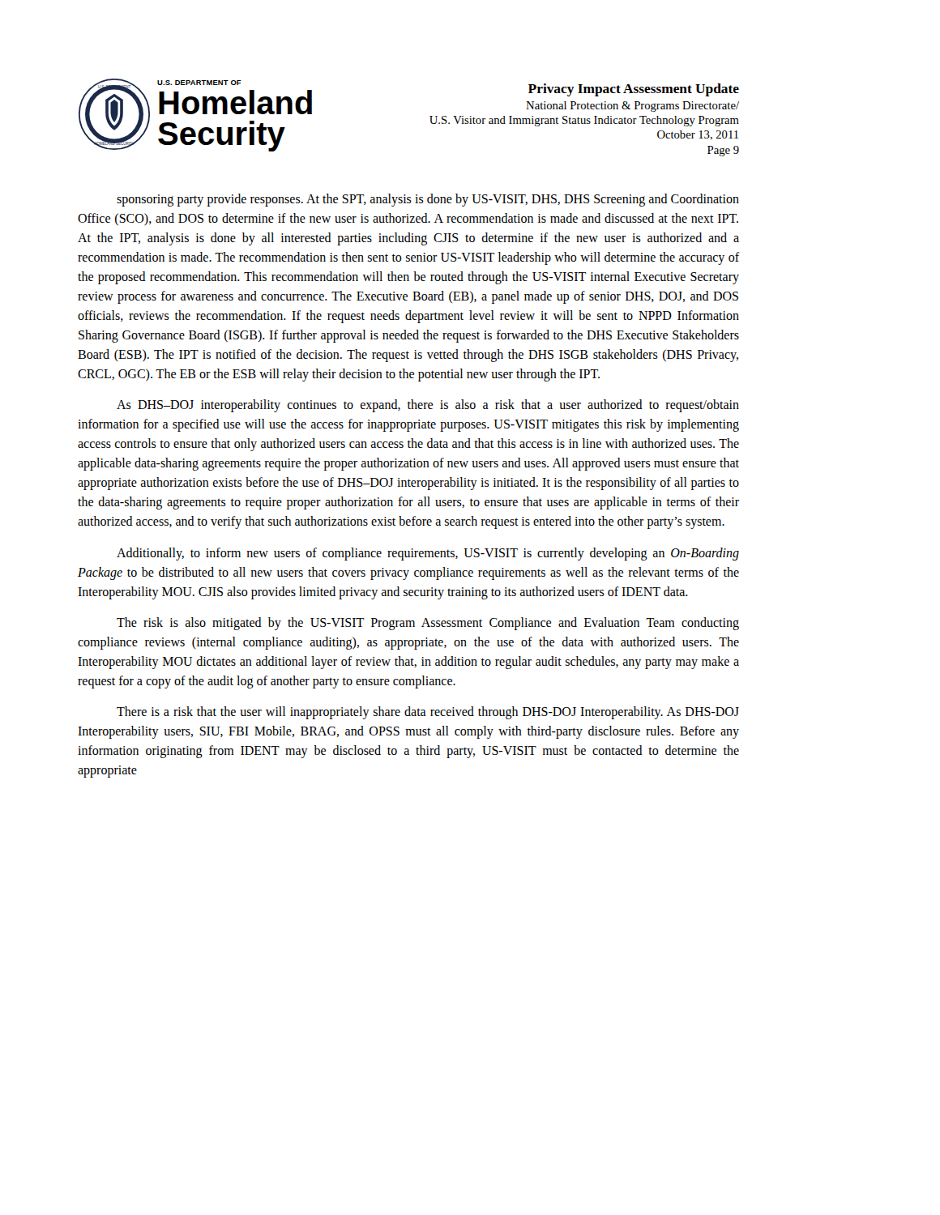U.S. DEPARTMENT HOMELAND SECURITY
U.S. DEPARTMENT OF Homeland Security
Privacy Impact Assessment Update
National Protection & Programs Directorate/
U.S. Visitor and Immigrant Status Indicator Technology Program
October 13, 2011
Page 9
sponsoring party provide responses. At the SPT, analysis is done by US-VISIT, DHS, DHS Screening and Coordination Office (SCO), and DOS to determine if the new user is authorized. A recommendation is made and discussed at the next IPT. At the IPT, analysis is done by all interested parties including CJIS to determine if the new user is authorized and a recommendation is made. The recommendation is then sent to senior US-VISIT leadership who will determine the accuracy of the proposed recommendation. This recommendation will then be routed through the US-VISIT internal Executive Secretary review process for awareness and concurrence. The Executive Board (EB), a panel made up of senior DHS, DOJ, and DOS officials, reviews the recommendation. If the request needs department level review it will be sent to NPPD Information Sharing Governance Board (ISGB). If further approval is needed the request is forwarded to the DHS Executive Stakeholders Board (ESB). The IPT is notified of the decision. The request is vetted through the DHS ISGB stakeholders (DHS Privacy, CRCL, OGC). The EB or the ESB will relay their decision to the potential new user through the IPT.
As DHS–DOJ interoperability continues to expand, there is also a risk that a user authorized to request/obtain information for a specified use will use the access for inappropriate purposes. US-VISIT mitigates this risk by implementing access controls to ensure that only authorized users can access the data and that this access is in line with authorized uses. The applicable data-sharing agreements require the proper authorization of new users and uses. All approved users must ensure that appropriate authorization exists before the use of DHS–DOJ interoperability is initiated. It is the responsibility of all parties to the data-sharing agreements to require proper authorization for all users, to ensure that uses are applicable in terms of their authorized access, and to verify that such authorizations exist before a search request is entered into the other party’s system.
Additionally, to inform new users of compliance requirements, US-VISIT is currently developing an On-Boarding Package to be distributed to all new users that covers privacy compliance requirements as well as the relevant terms of the Interoperability MOU. CJIS also provides limited privacy and security training to its authorized users of IDENT data.
The risk is also mitigated by the US-VISIT Program Assessment Compliance and Evaluation Team conducting compliance reviews (internal compliance auditing), as appropriate, on the use of the data with authorized users. The Interoperability MOU dictates an additional layer of review that, in addition to regular audit schedules, any party may make a request for a copy of the audit log of another party to ensure compliance.
There is a risk that the user will inappropriately share data received through DHS-DOJ Interoperability. As DHS-DOJ Interoperability users, SIU, FBI Mobile, BRAG, and OPSS must all comply with third-party disclosure rules. Before any information originating from IDENT may be disclosed to a third party, US-VISIT must be contacted to determine the appropriate